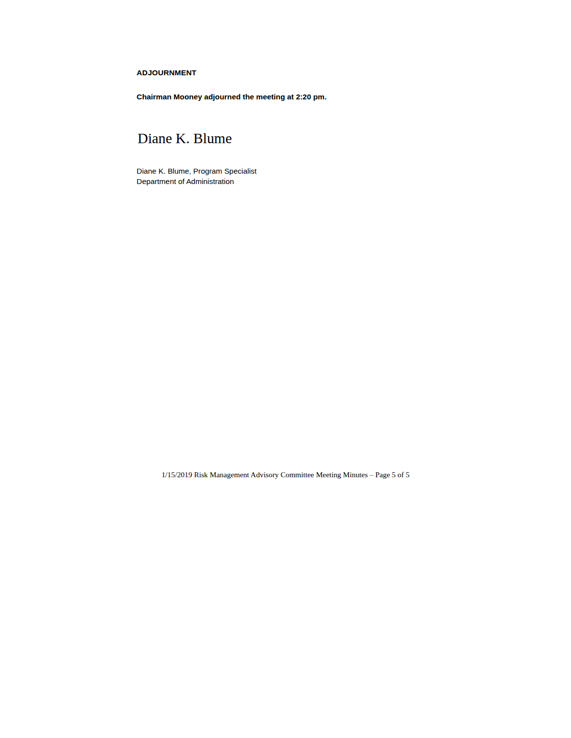ADJOURNMENT
Chairman Mooney adjourned the meeting at 2:20 pm.
Diane K. Blume
Diane K. Blume, Program Specialist
Department of Administration
1/15/2019 Risk Management Advisory Committee Meeting Minutes – Page 5 of 5